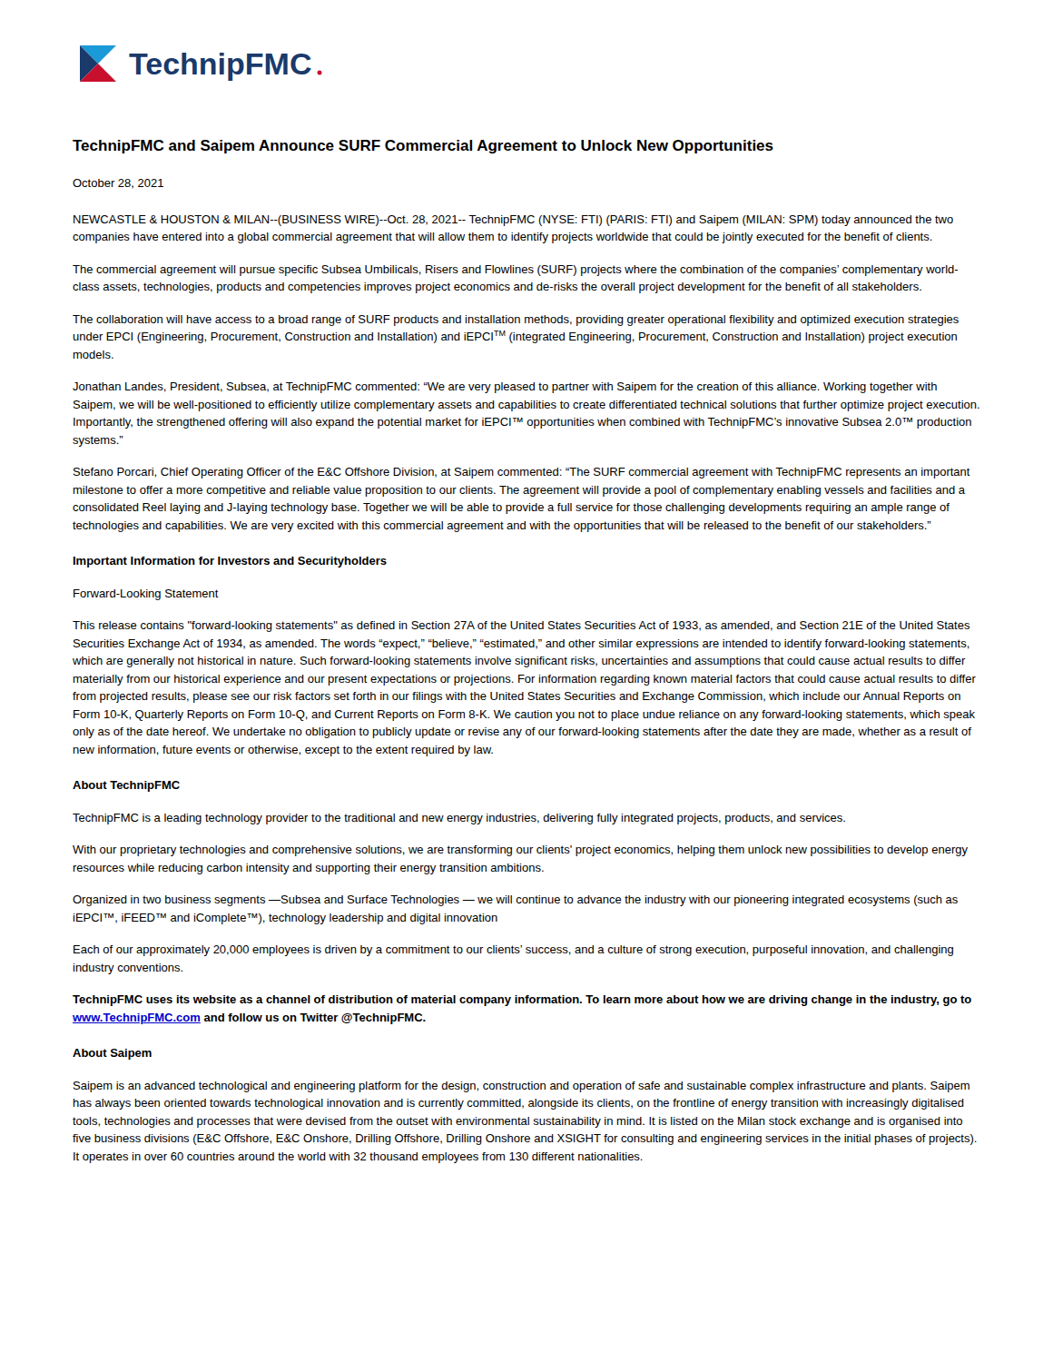TechnipFMC
TechnipFMC and Saipem Announce SURF Commercial Agreement to Unlock New Opportunities
October 28, 2021
NEWCASTLE & HOUSTON & MILAN--(BUSINESS WIRE)--Oct. 28, 2021-- TechnipFMC (NYSE: FTI) (PARIS: FTI) and Saipem (MILAN: SPM) today announced the two companies have entered into a global commercial agreement that will allow them to identify projects worldwide that could be jointly executed for the benefit of clients.
The commercial agreement will pursue specific Subsea Umbilicals, Risers and Flowlines (SURF) projects where the combination of the companies’ complementary world-class assets, technologies, products and competencies improves project economics and de-risks the overall project development for the benefit of all stakeholders.
The collaboration will have access to a broad range of SURF products and installation methods, providing greater operational flexibility and optimized execution strategies under EPCI (Engineering, Procurement, Construction and Installation) and iEPCITM (integrated Engineering, Procurement, Construction and Installation) project execution models.
Jonathan Landes, President, Subsea, at TechnipFMC commented: “We are very pleased to partner with Saipem for the creation of this alliance. Working together with Saipem, we will be well-positioned to efficiently utilize complementary assets and capabilities to create differentiated technical solutions that further optimize project execution. Importantly, the strengthened offering will also expand the potential market for iEPCI™ opportunities when combined with TechnipFMC’s innovative Subsea 2.0™ production systems.”
Stefano Porcari, Chief Operating Officer of the E&C Offshore Division, at Saipem commented: “The SURF commercial agreement with TechnipFMC represents an important milestone to offer a more competitive and reliable value proposition to our clients. The agreement will provide a pool of complementary enabling vessels and facilities and a consolidated Reel laying and J-laying technology base. Together we will be able to provide a full service for those challenging developments requiring an ample range of technologies and capabilities. We are very excited with this commercial agreement and with the opportunities that will be released to the benefit of our stakeholders.”
Important Information for Investors and Securityholders
Forward-Looking Statement
This release contains "forward-looking statements" as defined in Section 27A of the United States Securities Act of 1933, as amended, and Section 21E of the United States Securities Exchange Act of 1934, as amended. The words “expect,” “believe,” “estimated,” and other similar expressions are intended to identify forward-looking statements, which are generally not historical in nature. Such forward-looking statements involve significant risks, uncertainties and assumptions that could cause actual results to differ materially from our historical experience and our present expectations or projections. For information regarding known material factors that could cause actual results to differ from projected results, please see our risk factors set forth in our filings with the United States Securities and Exchange Commission, which include our Annual Reports on Form 10-K, Quarterly Reports on Form 10-Q, and Current Reports on Form 8-K. We caution you not to place undue reliance on any forward-looking statements, which speak only as of the date hereof. We undertake no obligation to publicly update or revise any of our forward-looking statements after the date they are made, whether as a result of new information, future events or otherwise, except to the extent required by law.
About TechnipFMC
TechnipFMC is a leading technology provider to the traditional and new energy industries, delivering fully integrated projects, products, and services.
With our proprietary technologies and comprehensive solutions, we are transforming our clients' project economics, helping them unlock new possibilities to develop energy resources while reducing carbon intensity and supporting their energy transition ambitions.
Organized in two business segments —Subsea and Surface Technologies — we will continue to advance the industry with our pioneering integrated ecosystems (such as iEPCI™, iFEED™ and iComplete™), technology leadership and digital innovation
Each of our approximately 20,000 employees is driven by a commitment to our clients’ success, and a culture of strong execution, purposeful innovation, and challenging industry conventions.
TechnipFMC uses its website as a channel of distribution of material company information. To learn more about how we are driving change in the industry, go to www.TechnipFMC.com and follow us on Twitter @TechnipFMC.
About Saipem
Saipem is an advanced technological and engineering platform for the design, construction and operation of safe and sustainable complex infrastructure and plants. Saipem has always been oriented towards technological innovation and is currently committed, alongside its clients, on the frontline of energy transition with increasingly digitalised tools, technologies and processes that were devised from the outset with environmental sustainability in mind. It is listed on the Milan stock exchange and is organised into five business divisions (E&C Offshore, E&C Onshore, Drilling Offshore, Drilling Onshore and XSIGHT for consulting and engineering services in the initial phases of projects). It operates in over 60 countries around the world with 32 thousand employees from 130 different nationalities.